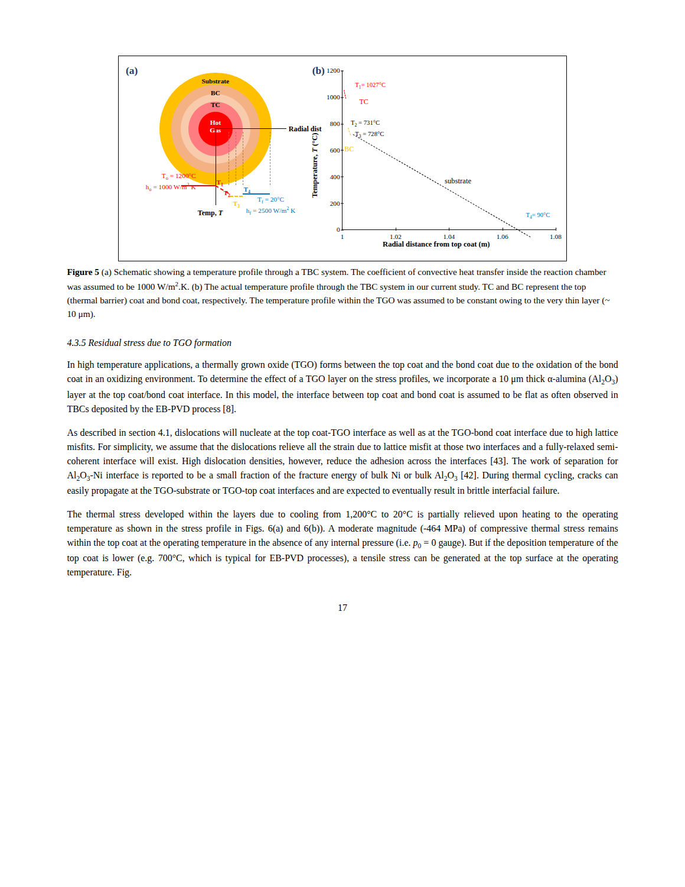(a)
Substrate BC TC Hot
Gas
Radial dist
Temp, T
T1 T2 T3 T4 To = 1200°C
ho = 1000 W/m2 K Tf = 20°C
hf = 2500 W/m2 K
(b) Temperature, T (°C)
1200 1000 800 600 400 200 0 1 1.02 1.04 1.06 1.08
T1= 1027°C TC T2 = 731°C T3 = 728°C BC substrate T4= 90°C
Radial distance from top coat (m)
Figure 5 (a) Schematic showing a temperature profile through a TBC system. The coefficient of convective heat transfer inside the reaction chamber was assumed to be 1000 W/m2.K. (b) The actual temperature profile through the TBC system in our current study. TC and BC represent the top (thermal barrier) coat and bond coat, respectively. The temperature profile within the TGO was assumed to be constant owing to the very thin layer (~ 10 μm).
4.3.5 Residual stress due to TGO formation
In high temperature applications, a thermally grown oxide (TGO) forms between the top coat and the bond coat due to the oxidation of the bond coat in an oxidizing environment. To determine the effect of a TGO layer on the stress profiles, we incorporate a 10 μm thick α-alumina (Al2O3) layer at the top coat/bond coat interface. In this model, the interface between top coat and bond coat is assumed to be flat as often observed in TBCs deposited by the EB-PVD process [8].
As described in section 4.1, dislocations will nucleate at the top coat-TGO interface as well as at the TGO-bond coat interface due to high lattice misfits. For simplicity, we assume that the dislocations relieve all the strain due to lattice misfit at those two interfaces and a fully-relaxed semi-coherent interface will exist. High dislocation densities, however, reduce the adhesion across the interfaces [43]. The work of separation for Al2O3-Ni interface is reported to be a small fraction of the fracture energy of bulk Ni or bulk Al2O3 [42]. During thermal cycling, cracks can easily propagate at the TGO-substrate or TGO-top coat interfaces and are expected to eventually result in brittle interfacial failure.
The thermal stress developed within the layers due to cooling from 1,200°C to 20°C is partially relieved upon heating to the operating temperature as shown in the stress profile in Figs. 6(a) and 6(b)). A moderate magnitude (-464 MPa) of compressive thermal stress remains within the top coat at the operating temperature in the absence of any internal pressure (i.e. p0 = 0 gauge). But if the deposition temperature of the top coat is lower (e.g. 700°C, which is typical for EB-PVD processes), a tensile stress can be generated at the top surface at the operating temperature. Fig.
17